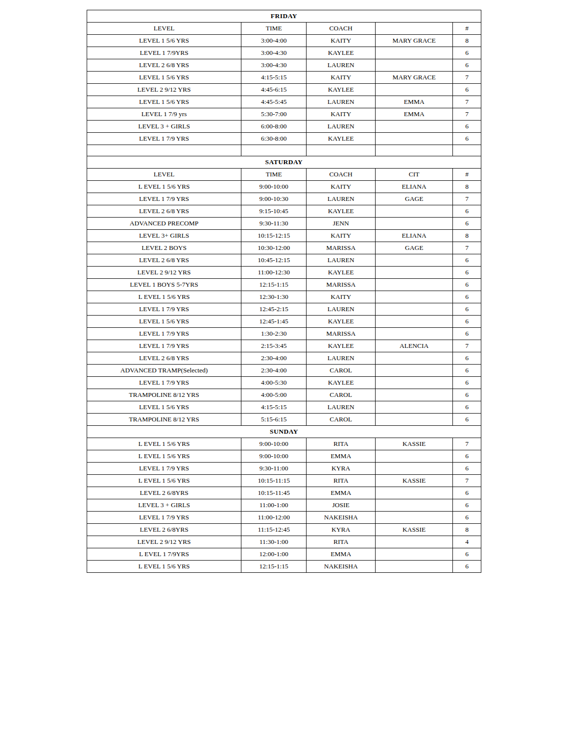| FRIDAY |
| LEVEL | TIME | COACH | | # |
| LEVEL 1 5/6 YRS | 3:00-4:00 | KAITY | MARY GRACE | 8 |
| LEVEL 1 7/9YRS | 3:00-4:30 | KAYLEE | | 6 |
| LEVEL 2 6/8 YRS | 3:00-4:30 | LAUREN | | 6 |
| LEVEL 1 5/6 YRS | 4:15-5:15 | KAITY | MARY GRACE | 7 |
| LEVEL 2 9/12 YRS | 4:45-6:15 | KAYLEE | | 6 |
| LEVEL 1 5/6 YRS | 4:45-5:45 | LAUREN | EMMA | 7 |
| LEVEL 1 7/9 yrs | 5:30-7:00 | KAITY | EMMA | 7 |
| LEVEL 3 + GIRLS | 6:00-8:00 | LAUREN | | 6 |
| LEVEL 1 7/9 YRS | 6:30-8:00 | KAYLEE | | 6 |
| SATURDAY |
| LEVEL | TIME | COACH | CIT | # |
| L EVEL 1 5/6 YRS | 9:00-10:00 | KAITY | ELIANA | 8 |
| LEVEL 1 7/9 YRS | 9:00-10:30 | LAUREN | GAGE | 7 |
| LEVEL 2 6/8 YRS | 9:15-10:45 | KAYLEE | | 6 |
| ADVANCED PRECOMP | 9:30-11:30 | JENN | | 6 |
| LEVEL 3+ GIRLS | 10:15-12:15 | KAITY | ELIANA | 8 |
| LEVEL 2 BOYS | 10:30-12:00 | MARISSA | GAGE | 7 |
| LEVEL 2 6/8 YRS | 10:45-12:15 | LAUREN | | 6 |
| LEVEL 2 9/12 YRS | 11:00-12:30 | KAYLEE | | 6 |
| LEVEL 1 BOYS 5-7YRS | 12:15-1:15 | MARISSA | | 6 |
| L EVEL 1 5/6 YRS | 12:30-1:30 | KAITY | | 6 |
| LEVEL 1 7/9 YRS | 12:45-2:15 | LAUREN | | 6 |
| LEVEL 1 5/6 YRS | 12:45-1:45 | KAYLEE | | 6 |
| LEVEL 1 7/9 YRS | 1:30-2:30 | MARISSA | | 6 |
| LEVEL 1 7/9 YRS | 2:15-3:45 | KAYLEE | ALENCIA | 7 |
| LEVEL 2 6/8 YRS | 2:30-4:00 | LAUREN | | 6 |
| ADVANCED TRAMP(Selected) | 2:30-4:00 | CAROL | | 6 |
| LEVEL 1 7/9 YRS | 4:00-5:30 | KAYLEE | | 6 |
| TRAMPOLINE 8/12 YRS | 4:00-5:00 | CAROL | | 6 |
| LEVEL 1 5/6 YRS | 4:15-5:15 | LAUREN | | 6 |
| TRAMPOLINE 8/12 YRS | 5:15-6:15 | CAROL | | 6 |
| SUNDAY |
| L EVEL 1 5/6 YRS | 9:00-10:00 | RITA | KASSIE | 7 |
| L EVEL 1 5/6 YRS | 9:00-10:00 | EMMA | | 6 |
| LEVEL 1 7/9 YRS | 9:30-11:00 | KYRA | | 6 |
| L EVEL 1 5/6 YRS | 10:15-11:15 | RITA | KASSIE | 7 |
| LEVEL 2 6/8YRS | 10:15-11:45 | EMMA | | 6 |
| LEVEL 3 + GIRLS | 11:00-1:00 | JOSIE | | 6 |
| LEVEL 1 7/9 YRS | 11:00-12:00 | NAKEISHA | | 6 |
| LEVEL 2 6/8YRS | 11:15-12:45 | KYRA | KASSIE | 8 |
| LEVEL 2 9/12 YRS | 11:30-1:00 | RITA | | 4 |
| L EVEL 1 7/9YRS | 12:00-1:00 | EMMA | | 6 |
| L EVEL 1 5/6 YRS | 12:15-1:15 | NAKEISHA | | 6 |